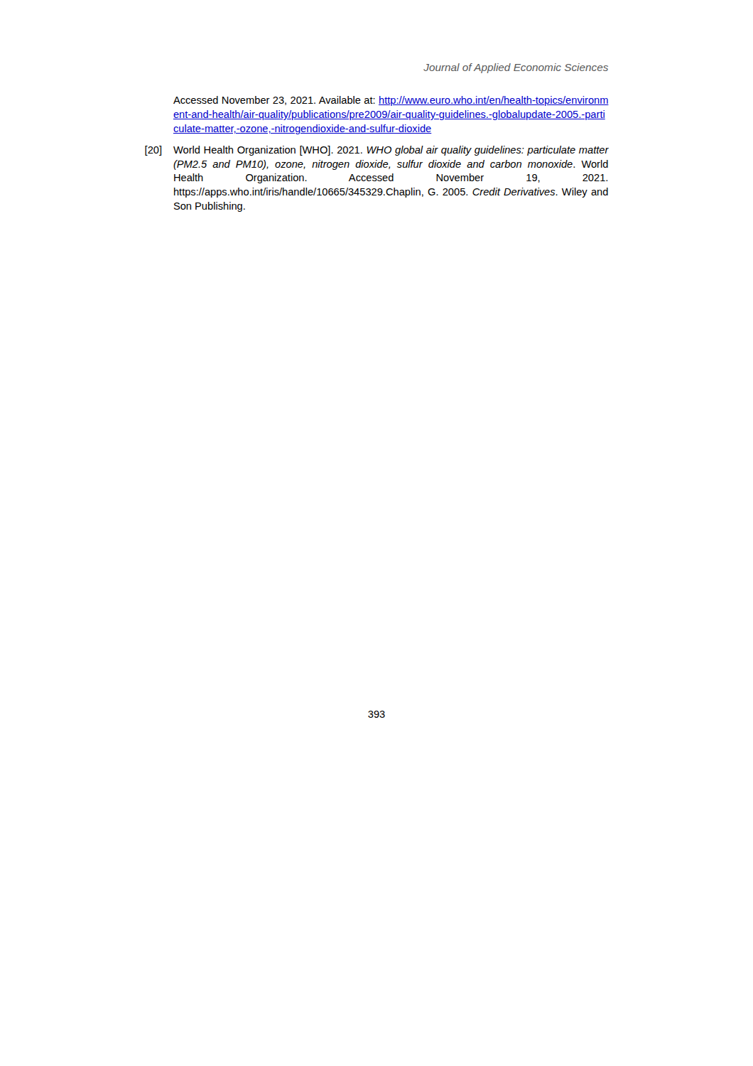Journal of Applied Economic Sciences
Accessed November 23, 2021. Available at: http://www.euro.who.int/en/health-topics/environment-and-health/air-quality/publications/pre2009/air-quality-guidelines.-globalupdate-2005.-particulate-matter,-ozone,-nitrogendioxide-and-sulfur-dioxide
[20]
World Health Organization [WHO]. 2021. WHO global air quality guidelines: particulate matter (PM2.5 and PM10), ozone, nitrogen dioxide, sulfur dioxide and carbon monoxide. World Health Organization. Accessed November 19, 2021. https://apps.who.int/iris/handle/10665/345329.Chaplin, G. 2005. Credit Derivatives. Wiley and Son Publishing.
393